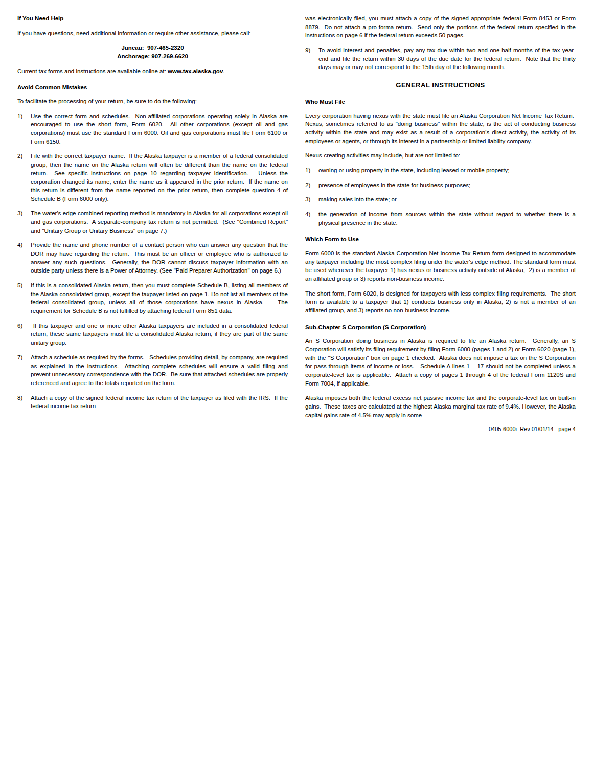If You Need Help
If you have questions, need additional information or require other assistance, please call:
Juneau: 907-465-2320
Anchorage: 907-269-6620
Current tax forms and instructions are available online at: www.tax.alaska.gov.
Avoid Common Mistakes
To facilitate the processing of your return, be sure to do the following:
1) Use the correct form and schedules. Non-affiliated corporations operating solely in Alaska are encouraged to use the short form, Form 6020. All other corporations (except oil and gas corporations) must use the standard Form 6000. Oil and gas corporations must file Form 6100 or Form 6150.
2) File with the correct taxpayer name. If the Alaska taxpayer is a member of a federal consolidated group, then the name on the Alaska return will often be different than the name on the federal return. See specific instructions on page 10 regarding taxpayer identification. Unless the corporation changed its name, enter the name as it appeared in the prior return. If the name on this return is different from the name reported on the prior return, then complete question 4 of Schedule B (Form 6000 only).
3) The water's edge combined reporting method is mandatory in Alaska for all corporations except oil and gas corporations. A separate-company tax return is not permitted. (See "Combined Report" and "Unitary Group or Unitary Business" on page 7.)
4) Provide the name and phone number of a contact person who can answer any question that the DOR may have regarding the return. This must be an officer or employee who is authorized to answer any such questions. Generally, the DOR cannot discuss taxpayer information with an outside party unless there is a Power of Attorney. (See "Paid Preparer Authorization" on page 6.)
5) If this is a consolidated Alaska return, then you must complete Schedule B, listing all members of the Alaska consolidated group, except the taxpayer listed on page 1. Do not list all members of the federal consolidated group, unless all of those corporations have nexus in Alaska. The requirement for Schedule B is not fulfilled by attaching federal Form 851 data.
6) If this taxpayer and one or more other Alaska taxpayers are included in a consolidated federal return, these same taxpayers must file a consolidated Alaska return, if they are part of the same unitary group.
7) Attach a schedule as required by the forms. Schedules providing detail, by company, are required as explained in the instructions. Attaching complete schedules will ensure a valid filing and prevent unnecessary correspondence with the DOR. Be sure that attached schedules are properly referenced and agree to the totals reported on the form.
8) Attach a copy of the signed federal income tax return of the taxpayer as filed with the IRS. If the federal income tax return
was electronically filed, you must attach a copy of the signed appropriate federal Form 8453 or Form 8879. Do not attach a pro-forma return. Send only the portions of the federal return specified in the instructions on page 6 if the federal return exceeds 50 pages.
9) To avoid interest and penalties, pay any tax due within two and one-half months of the tax year-end and file the return within 30 days of the due date for the federal return. Note that the thirty days may or may not correspond to the 15th day of the following month.
GENERAL INSTRUCTIONS
Who Must File
Every corporation having nexus with the state must file an Alaska Corporation Net Income Tax Return. Nexus, sometimes referred to as "doing business" within the state, is the act of conducting business activity within the state and may exist as a result of a corporation's direct activity, the activity of its employees or agents, or through its interest in a partnership or limited liability company.
Nexus-creating activities may include, but are not limited to:
1) owning or using property in the state, including leased or mobile property;
2) presence of employees in the state for business purposes;
3) making sales into the state; or
4) the generation of income from sources within the state without regard to whether there is a physical presence in the state.
Which Form to Use
Form 6000 is the standard Alaska Corporation Net Income Tax Return form designed to accommodate any taxpayer including the most complex filing under the water's edge method. The standard form must be used whenever the taxpayer 1) has nexus or business activity outside of Alaska, 2) is a member of an affiliated group or 3) reports non-business income.
The short form, Form 6020, is designed for taxpayers with less complex filing requirements. The short form is available to a taxpayer that 1) conducts business only in Alaska, 2) is not a member of an affiliated group, and 3) reports no non-business income.
Sub-Chapter S Corporation (S Corporation)
An S Corporation doing business in Alaska is required to file an Alaska return. Generally, an S Corporation will satisfy its filing requirement by filing Form 6000 (pages 1 and 2) or Form 6020 (page 1), with the "S Corporation" box on page 1 checked. Alaska does not impose a tax on the S Corporation for pass-through items of income or loss. Schedule A lines 1 – 17 should not be completed unless a corporate-level tax is applicable. Attach a copy of pages 1 through 4 of the federal Form 1120S and Form 7004, if applicable.
Alaska imposes both the federal excess net passive income tax and the corporate-level tax on built-in gains. These taxes are calculated at the highest Alaska marginal tax rate of 9.4%. However, the Alaska capital gains rate of 4.5% may apply in some
0405-6000i Rev 01/01/14 - page 4